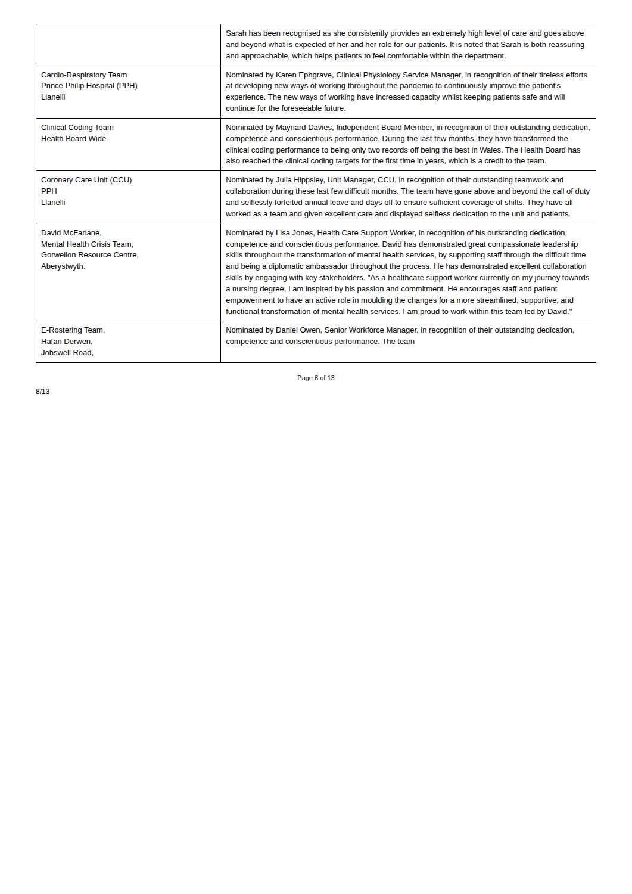| | Sarah has been recognised as she consistently provides an extremely high level of care and goes above and beyond what is expected of her and her role for our patients. It is noted that Sarah is both reassuring and approachable, which helps patients to feel comfortable within the department. |
| Cardio-Respiratory Team Prince Philip Hospital (PPH) Llanelli | Nominated by Karen Ephgrave, Clinical Physiology Service Manager, in recognition of their tireless efforts at developing new ways of working throughout the pandemic to continuously improve the patient's experience. The new ways of working have increased capacity whilst keeping patients safe and will continue for the foreseeable future. |
| Clinical Coding Team Health Board Wide | Nominated by Maynard Davies, Independent Board Member, in recognition of their outstanding dedication, competence and conscientious performance. During the last few months, they have transformed the clinical coding performance to being only two records off being the best in Wales. The Health Board has also reached the clinical coding targets for the first time in years, which is a credit to the team. |
| Coronary Care Unit (CCU) PPH Llanelli | Nominated by Julia Hippsley, Unit Manager, CCU, in recognition of their outstanding teamwork and collaboration during these last few difficult months. The team have gone above and beyond the call of duty and selflessly forfeited annual leave and days off to ensure sufficient coverage of shifts. They have all worked as a team and given excellent care and displayed selfless dedication to the unit and patients. |
| David McFarlane, Mental Health Crisis Team, Gorwelion Resource Centre, Aberystwyth. | Nominated by Lisa Jones, Health Care Support Worker, in recognition of his outstanding dedication, competence and conscientious performance. David has demonstrated great compassionate leadership skills throughout the transformation of mental health services, by supporting staff through the difficult time and being a diplomatic ambassador throughout the process. He has demonstrated excellent collaboration skills by engaging with key stakeholders. "As a healthcare support worker currently on my journey towards a nursing degree, I am inspired by his passion and commitment. He encourages staff and patient empowerment to have an active role in moulding the changes for a more streamlined, supportive, and functional transformation of mental health services. I am proud to work within this team led by David." |
| E-Rostering Team, Hafan Derwen, Jobswell Road, | Nominated by Daniel Owen, Senior Workforce Manager, in recognition of their outstanding dedication, competence and conscientious performance. The team |
Page 8 of 13
8/13